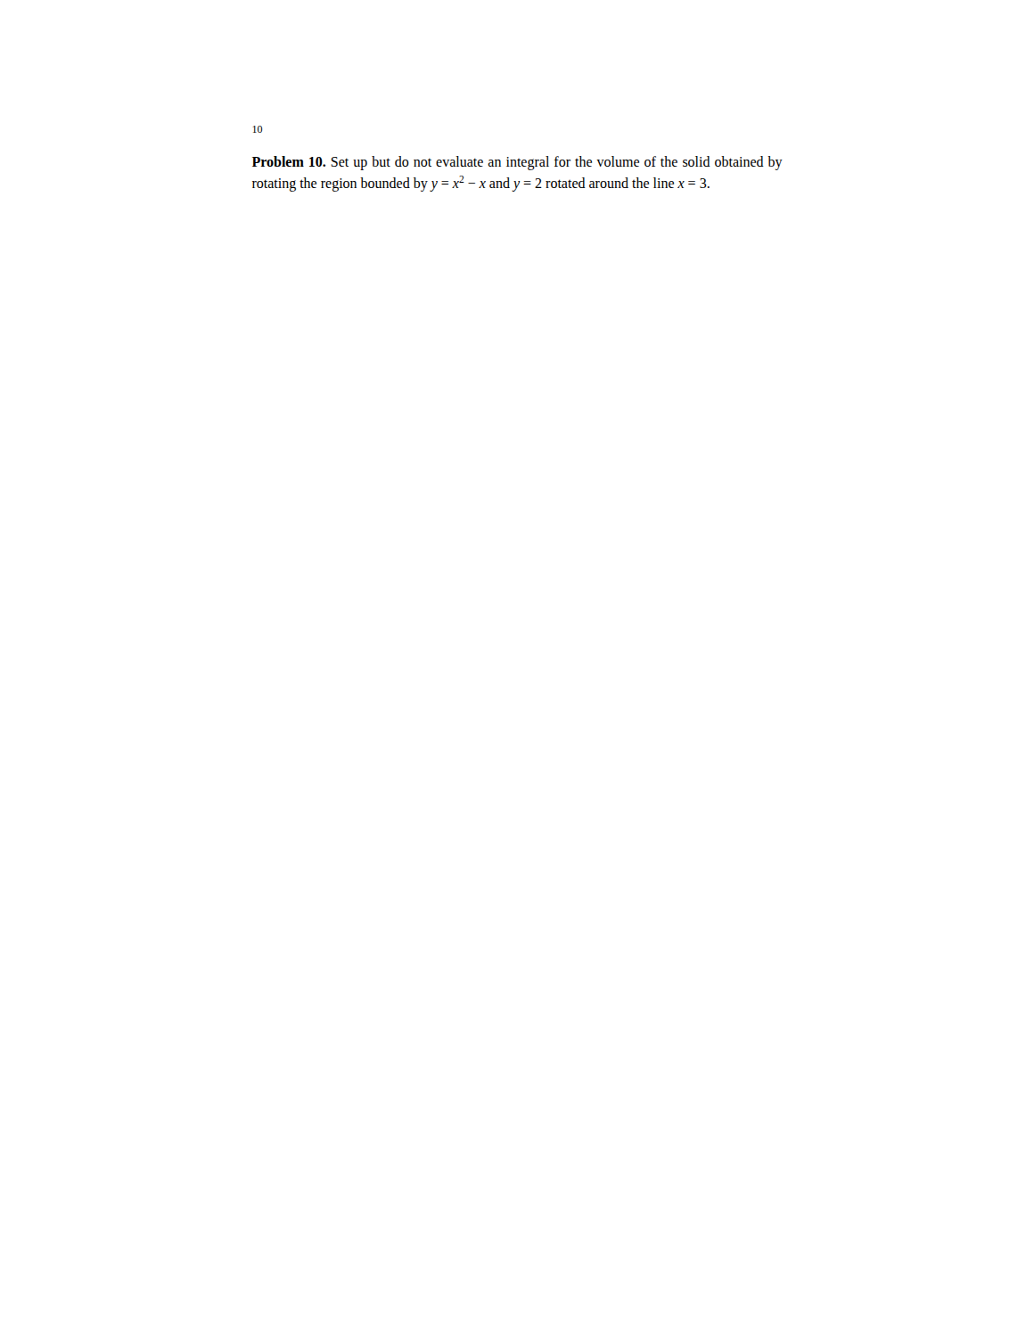10
Problem 10. Set up but do not evaluate an integral for the volume of the solid obtained by rotating the region bounded by y = x2 − x and y = 2 rotated around the line x = 3.